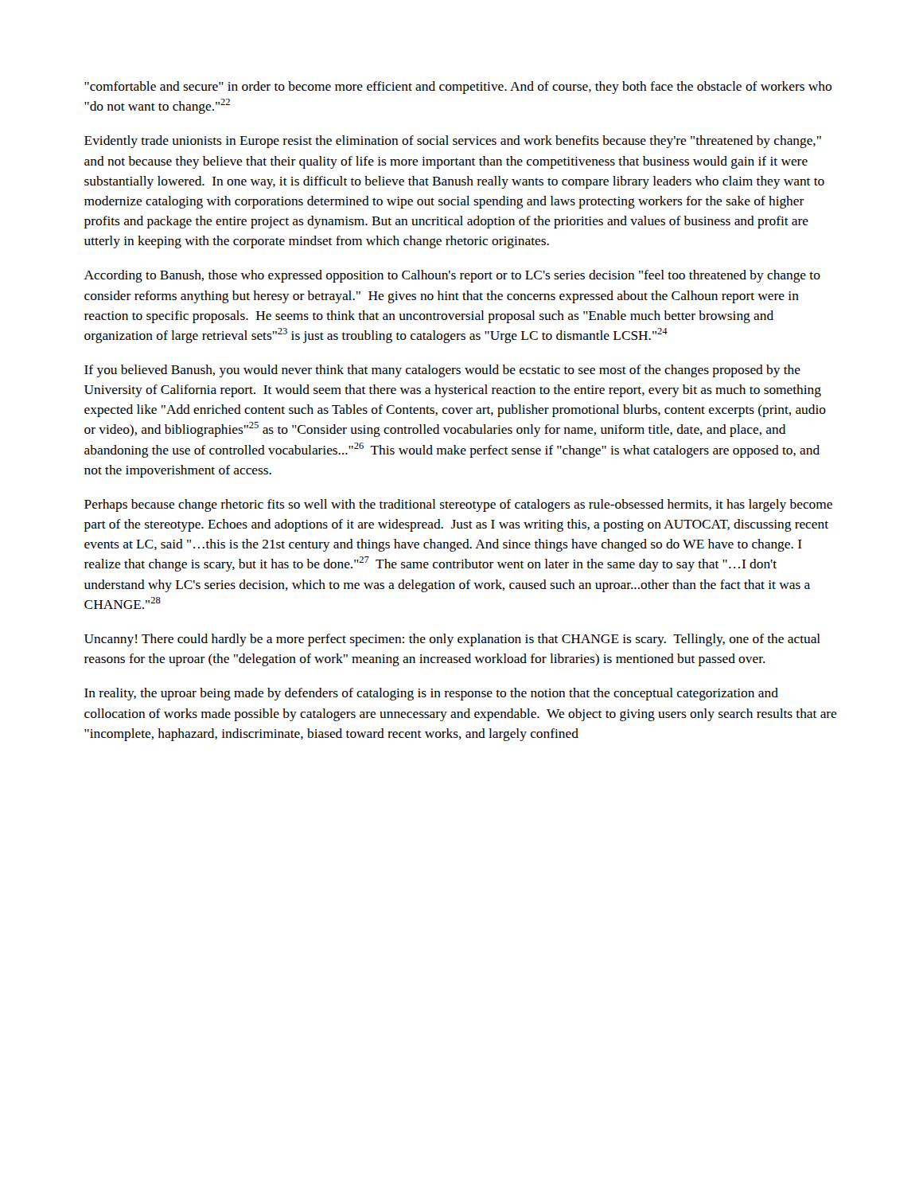"comfortable and secure" in order to become more efficient and competitive. And of course, they both face the obstacle of workers who "do not want to change."22
Evidently trade unionists in Europe resist the elimination of social services and work benefits because they're "threatened by change," and not because they believe that their quality of life is more important than the competitiveness that business would gain if it were substantially lowered. In one way, it is difficult to believe that Banush really wants to compare library leaders who claim they want to modernize cataloging with corporations determined to wipe out social spending and laws protecting workers for the sake of higher profits and package the entire project as dynamism. But an uncritical adoption of the priorities and values of business and profit are utterly in keeping with the corporate mindset from which change rhetoric originates.
According to Banush, those who expressed opposition to Calhoun's report or to LC's series decision "feel too threatened by change to consider reforms anything but heresy or betrayal." He gives no hint that the concerns expressed about the Calhoun report were in reaction to specific proposals. He seems to think that an uncontroversial proposal such as "Enable much better browsing and organization of large retrieval sets"23 is just as troubling to catalogers as "Urge LC to dismantle LCSH."24
If you believed Banush, you would never think that many catalogers would be ecstatic to see most of the changes proposed by the University of California report. It would seem that there was a hysterical reaction to the entire report, every bit as much to something expected like "Add enriched content such as Tables of Contents, cover art, publisher promotional blurbs, content excerpts (print, audio or video), and bibliographies"25 as to "Consider using controlled vocabularies only for name, uniform title, date, and place, and abandoning the use of controlled vocabularies..."26 This would make perfect sense if "change" is what catalogers are opposed to, and not the impoverishment of access.
Perhaps because change rhetoric fits so well with the traditional stereotype of catalogers as rule-obsessed hermits, it has largely become part of the stereotype. Echoes and adoptions of it are widespread. Just as I was writing this, a posting on AUTOCAT, discussing recent events at LC, said "…this is the 21st century and things have changed. And since things have changed so do WE have to change. I realize that change is scary, but it has to be done."27 The same contributor went on later in the same day to say that "…I don't understand why LC's series decision, which to me was a delegation of work, caused such an uproar...other than the fact that it was a CHANGE."28
Uncanny! There could hardly be a more perfect specimen: the only explanation is that CHANGE is scary. Tellingly, one of the actual reasons for the uproar (the "delegation of work" meaning an increased workload for libraries) is mentioned but passed over.
In reality, the uproar being made by defenders of cataloging is in response to the notion that the conceptual categorization and collocation of works made possible by catalogers are unnecessary and expendable. We object to giving users only search results that are "incomplete, haphazard, indiscriminate, biased toward recent works, and largely confined